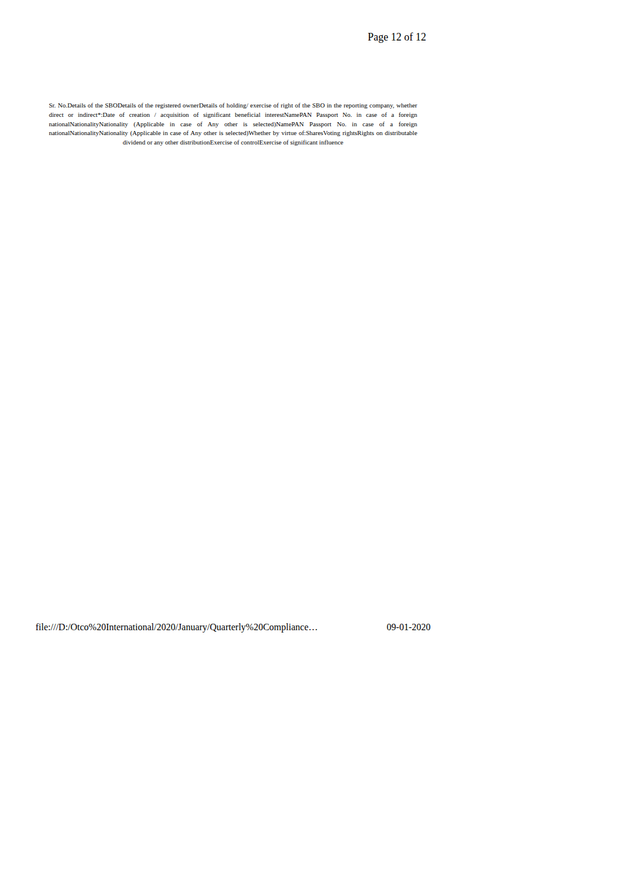Page 12 of 12
Sr. No.Details of the SBODetails of the registered ownerDetails of holding/ exercise of right of the SBO in the reporting company, whether direct or indirect*:Date of creation / acquisition of significant beneficial interestNamePAN Passport No. in case of a foreign nationalNationalityNationality (Applicable in case of Any other is selected)NamePAN Passport No. in case of a foreign nationalNationalityNationality (Applicable in case of Any other is selected)Whether by virtue of:SharesVoting rightsRights on distributable dividend or any other distributionExercise of controlExercise of significant influence
file:///D:/Otco%20International/2020/January/Quarterly%20Compliances/Shareholdi... 09-01-2020